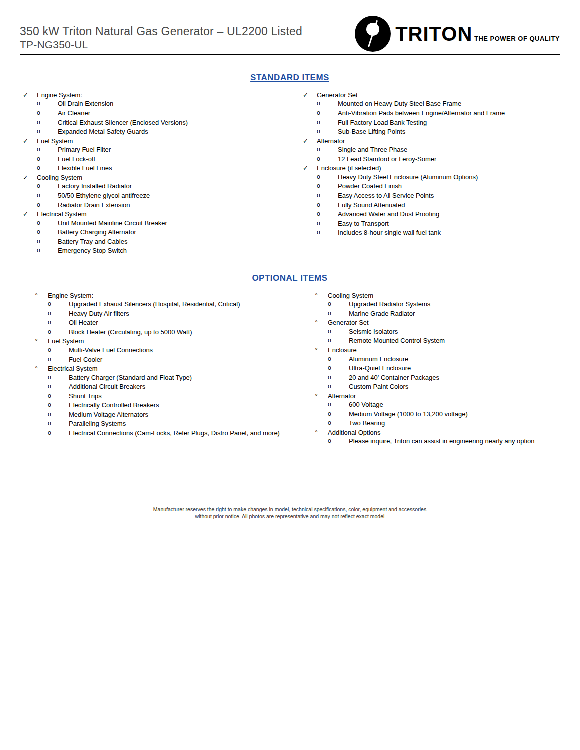350 kW Triton Natural Gas Generator – UL2200 Listed TP-NG350-UL
TRITON THE POWER OF QUALITY
STANDARD ITEMS
✓Engine System:
o Oil Drain Extension
o Air Cleaner
o Critical Exhaust Silencer (Enclosed Versions)
o Expanded Metal Safety Guards
✓Fuel System
o Primary Fuel Filter
o Fuel Lock-off
o Flexible Fuel Lines
✓Cooling System
o Factory Installed Radiator
o50/50 Ethylene glycol antifreeze
o Radiator Drain Extension
✓Electrical System
o Unit Mounted Mainline Circuit Breaker
o Battery Charging Alternator
o Battery Tray and Cables
o Emergency Stop Switch
✓Generator Set
o Mounted on Heavy Duty Steel Base Frame
o Anti-Vibration Pads between Engine/Alternator and Frame
o Full Factory Load Bank Testing
o Sub-Base Lifting Points
✓Alternator
o Single and Three Phase
o12 Lead Stamford or Leroy-Somer
✓Enclosure (if selected)
o Heavy Duty Steel Enclosure (Aluminum Options)
o Powder Coated Finish
o Easy Access to All Service Points
o Fully Sound Attenuated
o Advanced Water and Dust Proofing
o Easy to Transport
o Includes 8-hour single wall fuel tank
OPTIONAL ITEMS
°Engine System:
o Upgraded Exhaust Silencers (Hospital, Residential, Critical)
o Heavy Duty Air filters
o Oil Heater
o Block Heater (Circulating, up to 5000 Watt)
°Fuel System
o Multi-Valve Fuel Connections
o Fuel Cooler
°Electrical System
o Battery Charger (Standard and Float Type)
o Additional Circuit Breakers
o Shunt Trips
o Electrically Controlled Breakers
o Medium Voltage Alternators
o Paralleling Systems
o Electrical Connections (Cam-Locks, Refer Plugs, Distro Panel, and more)
°Cooling System
o Upgraded Radiator Systems
o Marine Grade Radiator
°Generator Set
o Seismic Isolators
o Remote Mounted Control System
°Enclosure
o Aluminum Enclosure
o Ultra-Quiet Enclosure
o20 and 40' Container Packages
o Custom Paint Colors
°Alternator
o600 Voltage
o Medium Voltage (1000 to 13,200 voltage)
o Two Bearing
°Additional Options
o Please inquire, Triton can assist in engineering nearly any option
Manufacturer reserves the right to make changes in model, technical specifications, color, equipment and accessories
without prior notice. All photos are representative and may not reflect exact model